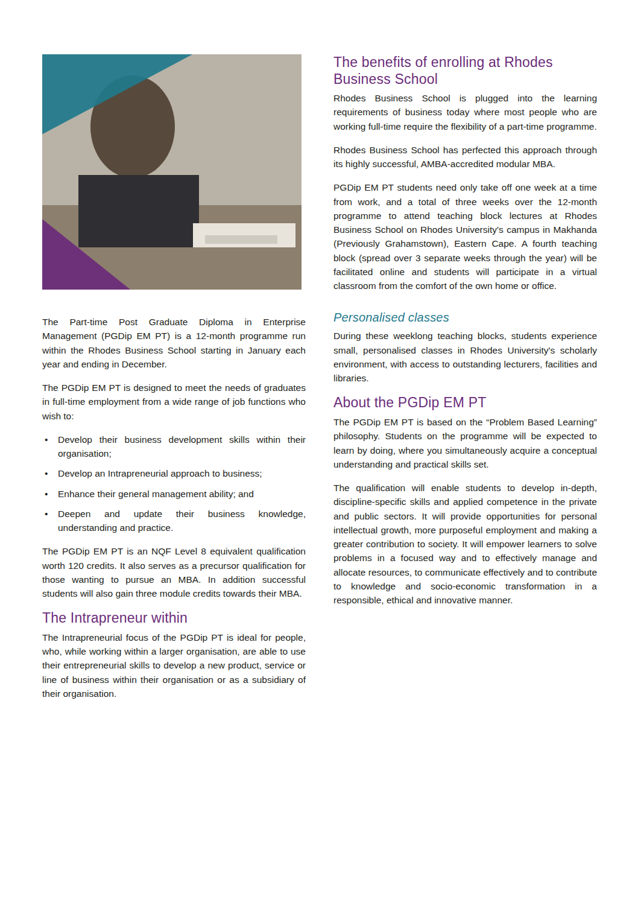The Part-time Post Graduate Diploma in Enterprise Management (PGDip EM PT) is a 12-month programme run within the Rhodes Business School starting in January each year and ending in December.
The PGDip EM PT is designed to meet the needs of graduates in full-time employment from a wide range of job functions who wish to:
Develop their business development skills within their organisation;
Develop an Intrapreneurial approach to business;
Enhance their general management ability; and
Deepen and update their business knowledge, understanding and practice.
The PGDip EM PT is an NQF Level 8 equivalent qualification worth 120 credits. It also serves as a precursor qualification for those wanting to pursue an MBA. In addition successful students will also gain three module credits towards their MBA.
The Intrapreneur within
The Intrapreneurial focus of the PGDip PT is ideal for people, who, while working within a larger organisation, are able to use their entrepreneurial skills to develop a new product, service or line of business within their organisation or as a subsidiary of their organisation.
The benefits of enrolling at Rhodes Business School
Rhodes Business School is plugged into the learning requirements of business today where most people who are working full-time require the flexibility of a part-time programme.
Rhodes Business School has perfected this approach through its highly successful, AMBA-accredited modular MBA.
PGDip EM PT students need only take off one week at a time from work, and a total of three weeks over the 12-month programme to attend teaching block lectures at Rhodes Business School on Rhodes University's campus in Makhanda (Previously Grahamstown), Eastern Cape. A fourth teaching block (spread over 3 separate weeks through the year) will be facilitated online and students will participate in a virtual classroom from the comfort of the own home or office.
Personalised classes
During these weeklong teaching blocks, students experience small, personalised classes in Rhodes University's scholarly environment, with access to outstanding lecturers, facilities and libraries.
About the PGDip EM PT
The PGDip EM PT is based on the “Problem Based Learning” philosophy. Students on the programme will be expected to learn by doing, where you simultaneously acquire a conceptual understanding and practical skills set.
The qualification will enable students to develop in-depth, discipline-specific skills and applied competence in the private and public sectors. It will provide opportunities for personal intellectual growth, more purposeful employment and making a greater contribution to society. It will empower learners to solve problems in a focused way and to effectively manage and allocate resources, to communicate effectively and to contribute to knowledge and socio-economic transformation in a responsible, ethical and innovative manner.